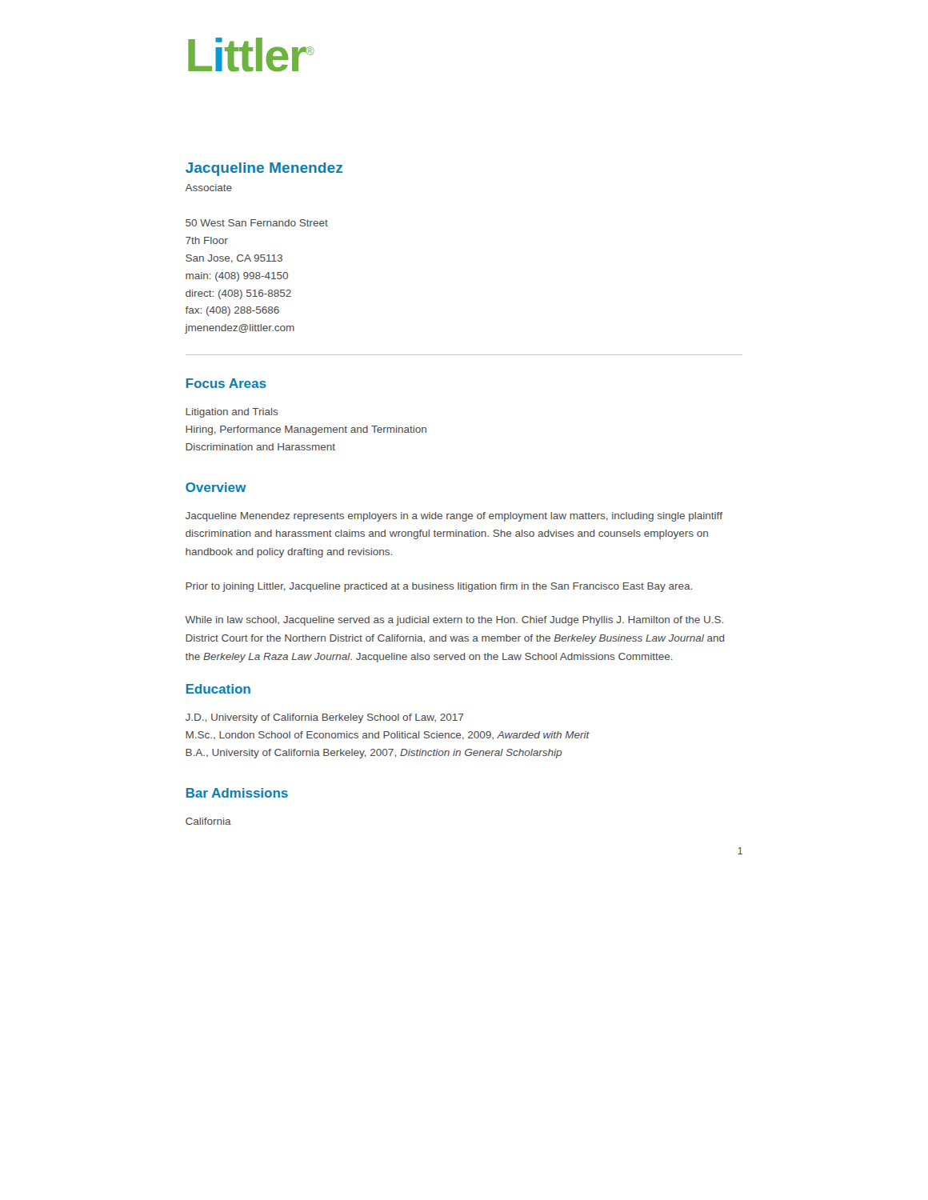Littler®
Jacqueline Menendez
Associate
50 West San Fernando Street
7th Floor
San Jose, CA 95113
main: (408) 998-4150
direct: (408) 516-8852
fax: (408) 288-5686
jmenendez@littler.com
Focus Areas
Litigation and Trials
Hiring, Performance Management and Termination
Discrimination and Harassment
Overview
Jacqueline Menendez represents employers in a wide range of employment law matters, including single plaintiff discrimination and harassment claims and wrongful termination. She also advises and counsels employers on handbook and policy drafting and revisions.
Prior to joining Littler, Jacqueline practiced at a business litigation firm in the San Francisco East Bay area.
While in law school, Jacqueline served as a judicial extern to the Hon. Chief Judge Phyllis J. Hamilton of the U.S. District Court for the Northern District of California, and was a member of the Berkeley Business Law Journal and the Berkeley La Raza Law Journal. Jacqueline also served on the Law School Admissions Committee.
Education
J.D., University of California Berkeley School of Law, 2017
M.Sc., London School of Economics and Political Science, 2009, Awarded with Merit
B.A., University of California Berkeley, 2007, Distinction in General Scholarship
Bar Admissions
California
1